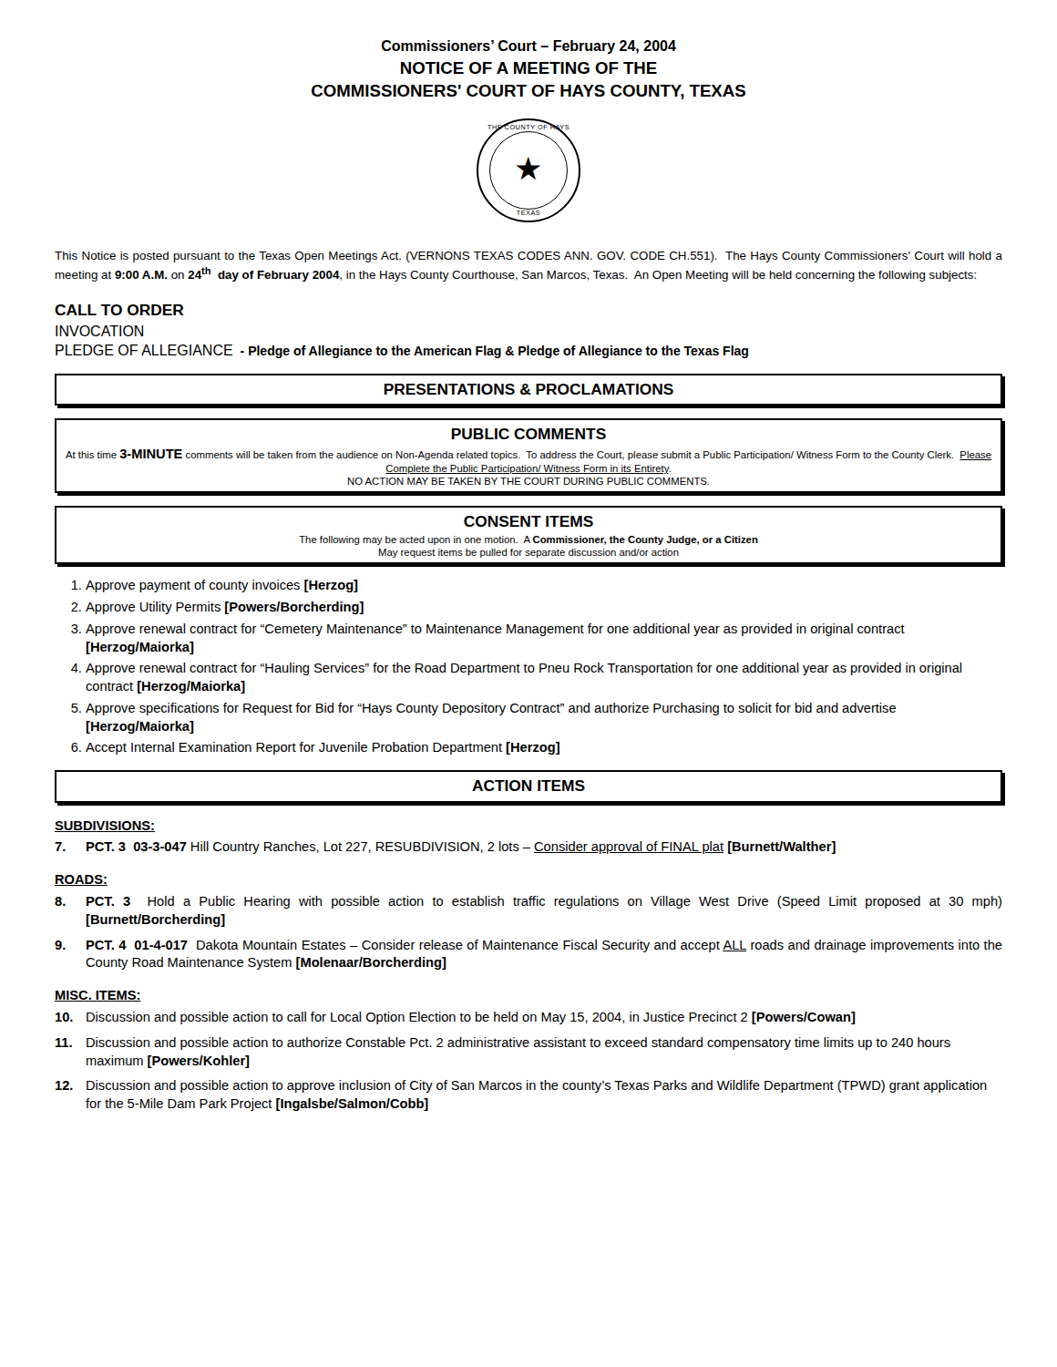Commissioners’ Court – February 24, 2004
NOTICE OF A MEETING OF THE
COMMISSIONERS' COURT OF HAYS COUNTY, TEXAS
THE COUNTY OF HAYS
★
TEXAS
This Notice is posted pursuant to the Texas Open Meetings Act. (VERNONS TEXAS CODES ANN. GOV. CODE CH.551). The Hays County Commissioners' Court will hold a meeting at 9:00 A.M. on 24th day of February 2004, in the Hays County Courthouse, San Marcos, Texas. An Open Meeting will be held concerning the following subjects:
CALL TO ORDER
INVOCATION
PLEDGE OF ALLEGIANCE - Pledge of Allegiance to the American Flag & Pledge of Allegiance to the Texas Flag
PRESENTATIONS & PROCLAMATIONS
PUBLIC COMMENTS
At this time 3-MINUTE comments will be taken from the audience on Non-Agenda related topics. To address the Court, please submit a Public Participation/ Witness Form to the County Clerk. Please Complete the Public Participation/ Witness Form in its Entirety.
NO ACTION MAY BE TAKEN BY THE COURT DURING PUBLIC COMMENTS.
CONSENT ITEMS
The following may be acted upon in one motion. A Commissioner, the County Judge, or a Citizen
May request items be pulled for separate discussion and/or action
Approve payment of county invoices [Herzog]
Approve Utility Permits [Powers/Borcherding]
Approve renewal contract for “Cemetery Maintenance” to Maintenance Management for one additional year as provided in original contract [Herzog/Maiorka]
Approve renewal contract for “Hauling Services” for the Road Department to Pneu Rock Transportation for one additional year as provided in original contract [Herzog/Maiorka]
Approve specifications for Request for Bid for “Hays County Depository Contract” and authorize Purchasing to solicit for bid and advertise [Herzog/Maiorka]
Accept Internal Examination Report for Juvenile Probation Department [Herzog]
ACTION ITEMS
SUBDIVISIONS:
7.
PCT. 3 03-3-047 Hill Country Ranches, Lot 227, RESUBDIVISION, 2 lots – Consider approval of FINAL plat [Burnett/Walther]
ROADS:
8.
PCT. 3 Hold a Public Hearing with possible action to establish traffic regulations on Village West Drive (Speed Limit proposed at 30 mph) [Burnett/Borcherding]
9.
PCT. 4 01-4-017 Dakota Mountain Estates – Consider release of Maintenance Fiscal Security and accept ALL roads and drainage improvements into the County Road Maintenance System [Molenaar/Borcherding]
MISC. ITEMS:
10.
Discussion and possible action to call for Local Option Election to be held on May 15, 2004, in Justice Precinct 2 [Powers/Cowan]
11.
Discussion and possible action to authorize Constable Pct. 2 administrative assistant to exceed standard compensatory time limits up to 240 hours maximum [Powers/Kohler]
12.
Discussion and possible action to approve inclusion of City of San Marcos in the county’s Texas Parks and Wildlife Department (TPWD) grant application for the 5-Mile Dam Park Project [Ingalsbe/Salmon/Cobb]